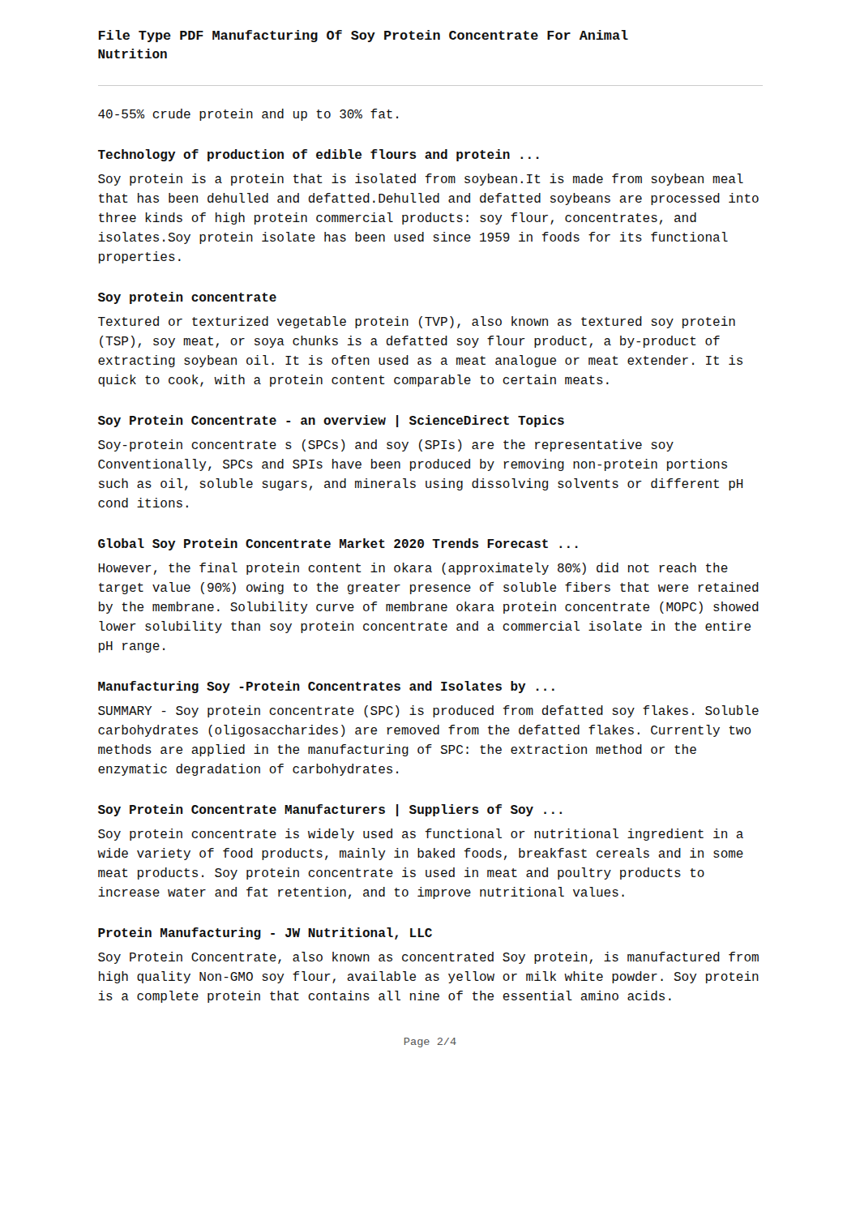File Type PDF Manufacturing Of Soy Protein Concentrate For Animal
Nutrition
40-55% crude protein and up to 30% fat.
Technology of production of edible flours and protein ...
Soy protein is a protein that is isolated from soybean.It is made from soybean meal that has been dehulled and defatted.Dehulled and defatted soybeans are processed into three kinds of high protein commercial products: soy flour, concentrates, and isolates.Soy protein isolate has been used since 1959 in foods for its functional properties.
Soy protein concentrate
Textured or texturized vegetable protein (TVP), also known as textured soy protein (TSP), soy meat, or soya chunks is a defatted soy flour product, a by-product of extracting soybean oil. It is often used as a meat analogue or meat extender. It is quick to cook, with a protein content comparable to certain meats.
Soy Protein Concentrate - an overview | ScienceDirect Topics
Soy-protein concentrate s (SPCs) and soy (SPIs) are the representative soy Conventionally, SPCs and SPIs have been produced by removing non-protein portions such as oil, soluble sugars, and minerals using dissolving solvents or different pH cond itions.
Global Soy Protein Concentrate Market 2020 Trends Forecast ...
However, the final protein content in okara (approximately 80%) did not reach the target value (90%) owing to the greater presence of soluble fibers that were retained by the membrane. Solubility curve of membrane okara protein concentrate (MOPC) showed lower solubility than soy protein concentrate and a commercial isolate in the entire pH range.
Manufacturing Soy -Protein Concentrates and Isolates by ...
SUMMARY - Soy protein concentrate (SPC) is produced from defatted soy flakes. Soluble carbohydrates (oligosaccharides) are removed from the defatted flakes. Currently two methods are applied in the manufacturing of SPC: the extraction method or the enzymatic degradation of carbohydrates.
Soy Protein Concentrate Manufacturers | Suppliers of Soy ...
Soy protein concentrate is widely used as functional or nutritional ingredient in a wide variety of food products, mainly in baked foods, breakfast cereals and in some meat products. Soy protein concentrate is used in meat and poultry products to increase water and fat retention, and to improve nutritional values.
Protein Manufacturing - JW Nutritional, LLC
Soy Protein Concentrate, also known as concentrated Soy protein, is manufactured from high quality Non-GMO soy flour, available as yellow or milk white powder. Soy protein is a complete protein that contains all nine of the essential amino acids.
Page 2/4